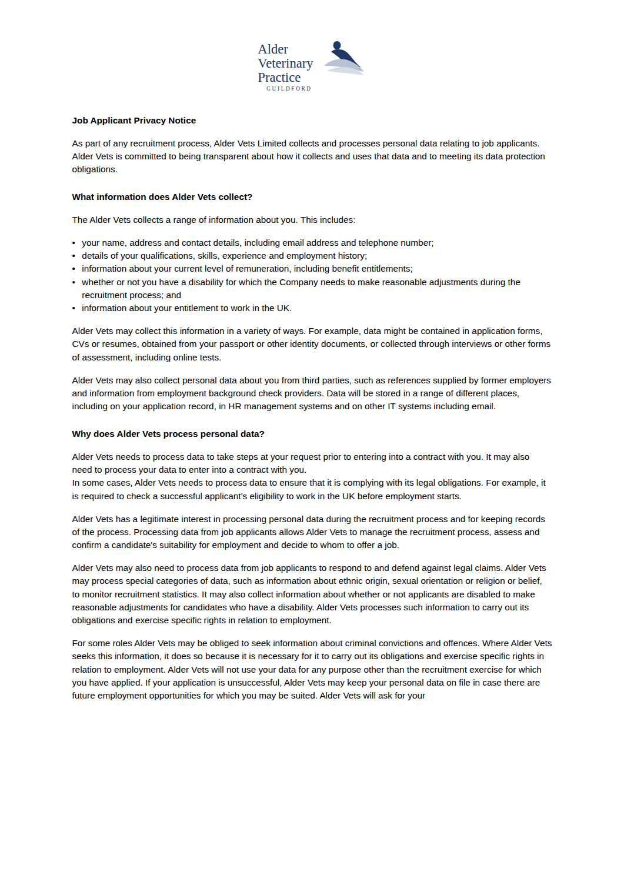Alder
Veterinary
Practice GUILDFORD
Job Applicant Privacy Notice
As part of any recruitment process, Alder Vets Limited collects and processes personal data relating to job applicants. Alder Vets is committed to being transparent about how it collects and uses that data and to meeting its data protection obligations.
What information does Alder Vets collect?
The Alder Vets collects a range of information about you. This includes:
your name, address and contact details, including email address and telephone number;
details of your qualifications, skills, experience and employment history;
information about your current level of remuneration, including benefit entitlements;
whether or not you have a disability for which the Company needs to make reasonable adjustments during the recruitment process; and
information about your entitlement to work in the UK.
Alder Vets may collect this information in a variety of ways. For example, data might be contained in application forms, CVs or resumes, obtained from your passport or other identity documents, or collected through interviews or other forms of assessment, including online tests.
Alder Vets may also collect personal data about you from third parties, such as references supplied by former employers and information from employment background check providers. Data will be stored in a range of different places, including on your application record, in HR management systems and on other IT systems including email.
Why does Alder Vets process personal data?
Alder Vets needs to process data to take steps at your request prior to entering into a contract with you. It may also need to process your data to enter into a contract with you.
In some cases, Alder Vets needs to process data to ensure that it is complying with its legal obligations. For example, it is required to check a successful applicant's eligibility to work in the UK before employment starts.
Alder Vets has a legitimate interest in processing personal data during the recruitment process and for keeping records of the process. Processing data from job applicants allows Alder Vets to manage the recruitment process, assess and confirm a candidate's suitability for employment and decide to whom to offer a job.
Alder Vets may also need to process data from job applicants to respond to and defend against legal claims. Alder Vets may process special categories of data, such as information about ethnic origin, sexual orientation or religion or belief, to monitor recruitment statistics. It may also collect information about whether or not applicants are disabled to make reasonable adjustments for candidates who have a disability. Alder Vets processes such information to carry out its obligations and exercise specific rights in relation to employment.
For some roles Alder Vets may be obliged to seek information about criminal convictions and offences. Where Alder Vets seeks this information, it does so because it is necessary for it to carry out its obligations and exercise specific rights in relation to employment. Alder Vets will not use your data for any purpose other than the recruitment exercise for which you have applied. If your application is unsuccessful, Alder Vets may keep your personal data on file in case there are future employment opportunities for which you may be suited. Alder Vets will ask for your